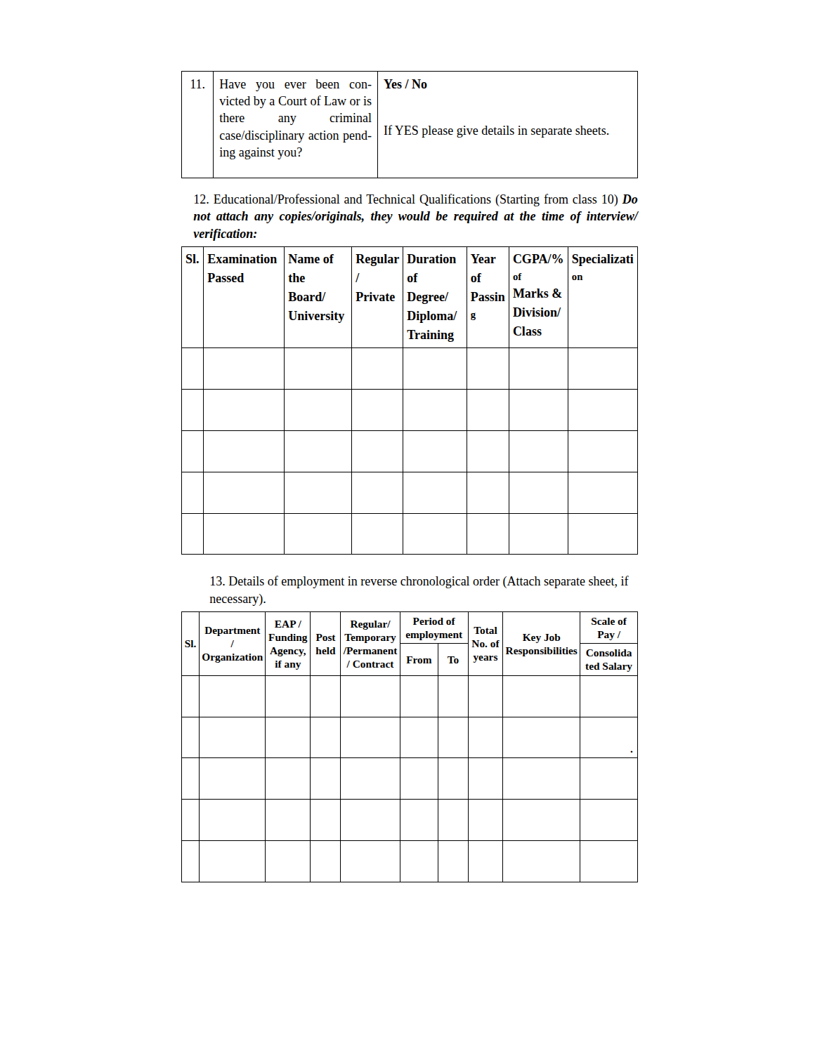| 11. | Have you ever been convicted by a Court of Law or is there any criminal case/disciplinary action pending against you? | Yes / No If YES please give details in separate sheets. |
12. Educational/Professional and Technical Qualifications (Starting from class 10) Do not attach any copies/originals, they would be required at the time of interview/ verification:
| Sl. | Examination Passed | Name of the Board/ University | Regular / Private | Duration of Degree/ Diploma/ Training | Year of Passin g | CGPA/% of Marks & Division/ Class | Specializati on |
| --- | --- | --- | --- | --- | --- | --- | --- |
13. Details of employment in reverse chronological order (Attach separate sheet, if necessary).
| Sl. | Department / Organization | EAP / Funding Agency, if any | Post held | Regular/ Temporary /Permanent / Contract | Period of employment | Total No. of years | Key Job Responsibilities | Scale of Pay / |
| --- | --- | --- | --- | --- | --- | --- | --- | --- |
| From | To | Consolida ted Salary |